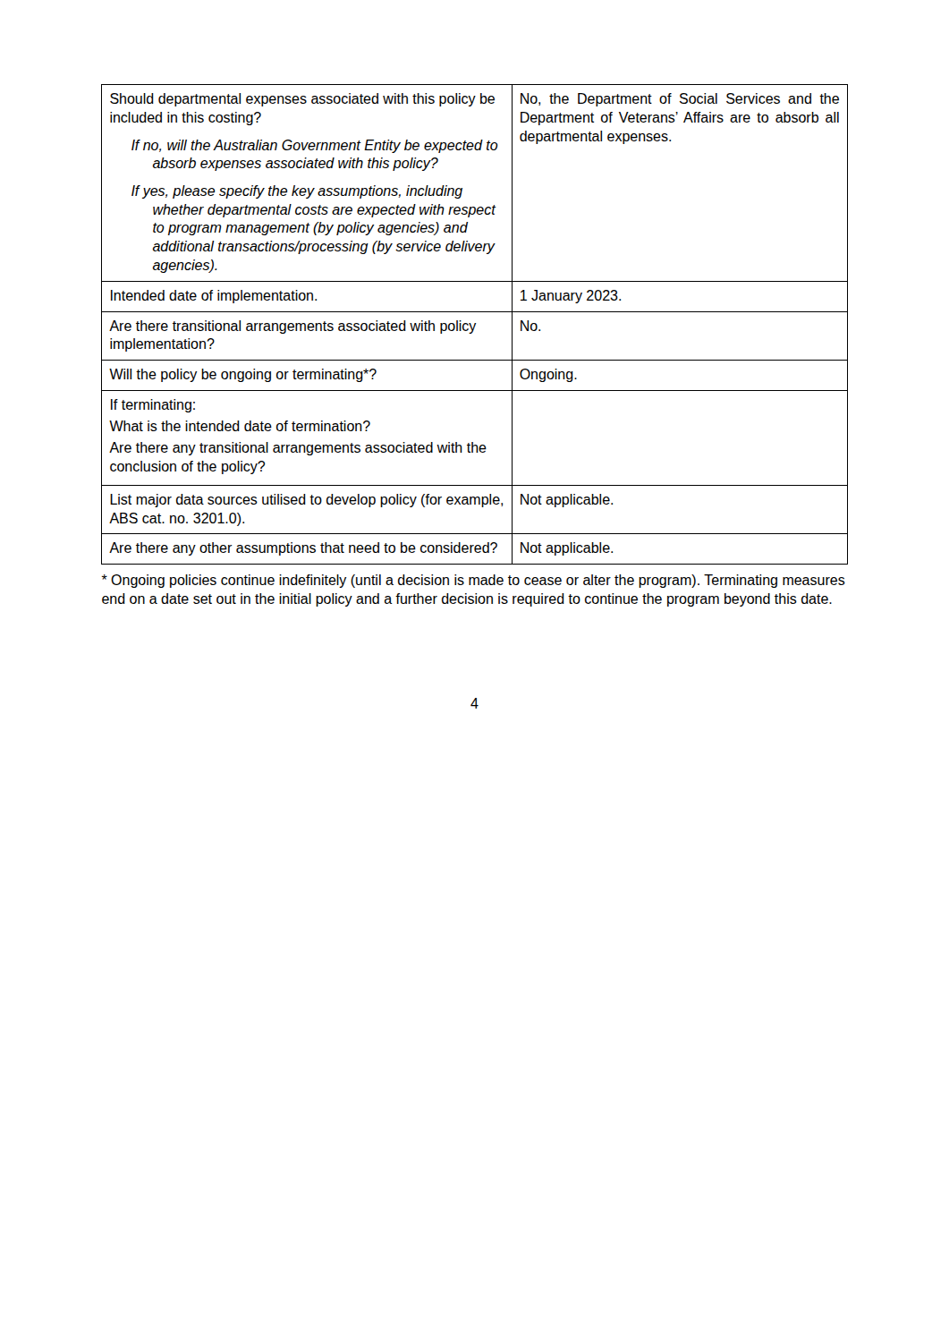| Should departmental expenses associated with this policy be included in this costing? If no, will the Australian Government Entity be expected to absorb expenses associated with this policy? If yes, please specify the key assumptions, including whether departmental costs are expected with respect to program management (by policy agencies) and additional transactions/processing (by service delivery agencies). | No, the Department of Social Services and the Department of Veterans’ Affairs are to absorb all departmental expenses. |
| Intended date of implementation. | 1 January 2023. |
| Are there transitional arrangements associated with policy implementation? | No. |
| Will the policy be ongoing or terminating*? | Ongoing. |
| If terminating: What is the intended date of termination? Are there any transitional arrangements associated with the conclusion of the policy? | |
| List major data sources utilised to develop policy (for example, ABS cat. no. 3201.0). | Not applicable. |
| Are there any other assumptions that need to be considered? | Not applicable. |
* Ongoing policies continue indefinitely (until a decision is made to cease or alter the program). Terminating measures end on a date set out in the initial policy and a further decision is required to continue the program beyond this date.
4